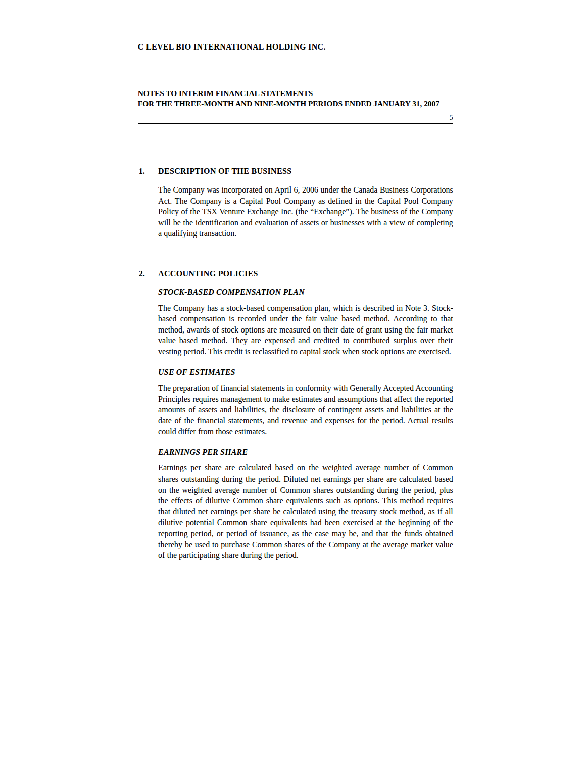C LEVEL BIO INTERNATIONAL HOLDING INC.
NOTES TO INTERIM FINANCIAL STATEMENTS
FOR THE THREE-MONTH AND NINE-MONTH PERIODS ENDED JANUARY 31, 2007
5
1. DESCRIPTION OF THE BUSINESS
The Company was incorporated on April 6, 2006 under the Canada Business Corporations Act. The Company is a Capital Pool Company as defined in the Capital Pool Company Policy of the TSX Venture Exchange Inc. (the “Exchange”). The business of the Company will be the identification and evaluation of assets or businesses with a view of completing a qualifying transaction.
2. ACCOUNTING POLICIES
STOCK-BASED COMPENSATION PLAN
The Company has a stock-based compensation plan, which is described in Note 3. Stock-based compensation is recorded under the fair value based method. According to that method, awards of stock options are measured on their date of grant using the fair market value based method. They are expensed and credited to contributed surplus over their vesting period. This credit is reclassified to capital stock when stock options are exercised.
USE OF ESTIMATES
The preparation of financial statements in conformity with Generally Accepted Accounting Principles requires management to make estimates and assumptions that affect the reported amounts of assets and liabilities, the disclosure of contingent assets and liabilities at the date of the financial statements, and revenue and expenses for the period. Actual results could differ from those estimates.
EARNINGS PER SHARE
Earnings per share are calculated based on the weighted average number of Common shares outstanding during the period. Diluted net earnings per share are calculated based on the weighted average number of Common shares outstanding during the period, plus the effects of dilutive Common share equivalents such as options. This method requires that diluted net earnings per share be calculated using the treasury stock method, as if all dilutive potential Common share equivalents had been exercised at the beginning of the reporting period, or period of issuance, as the case may be, and that the funds obtained thereby be used to purchase Common shares of the Company at the average market value of the participating share during the period.